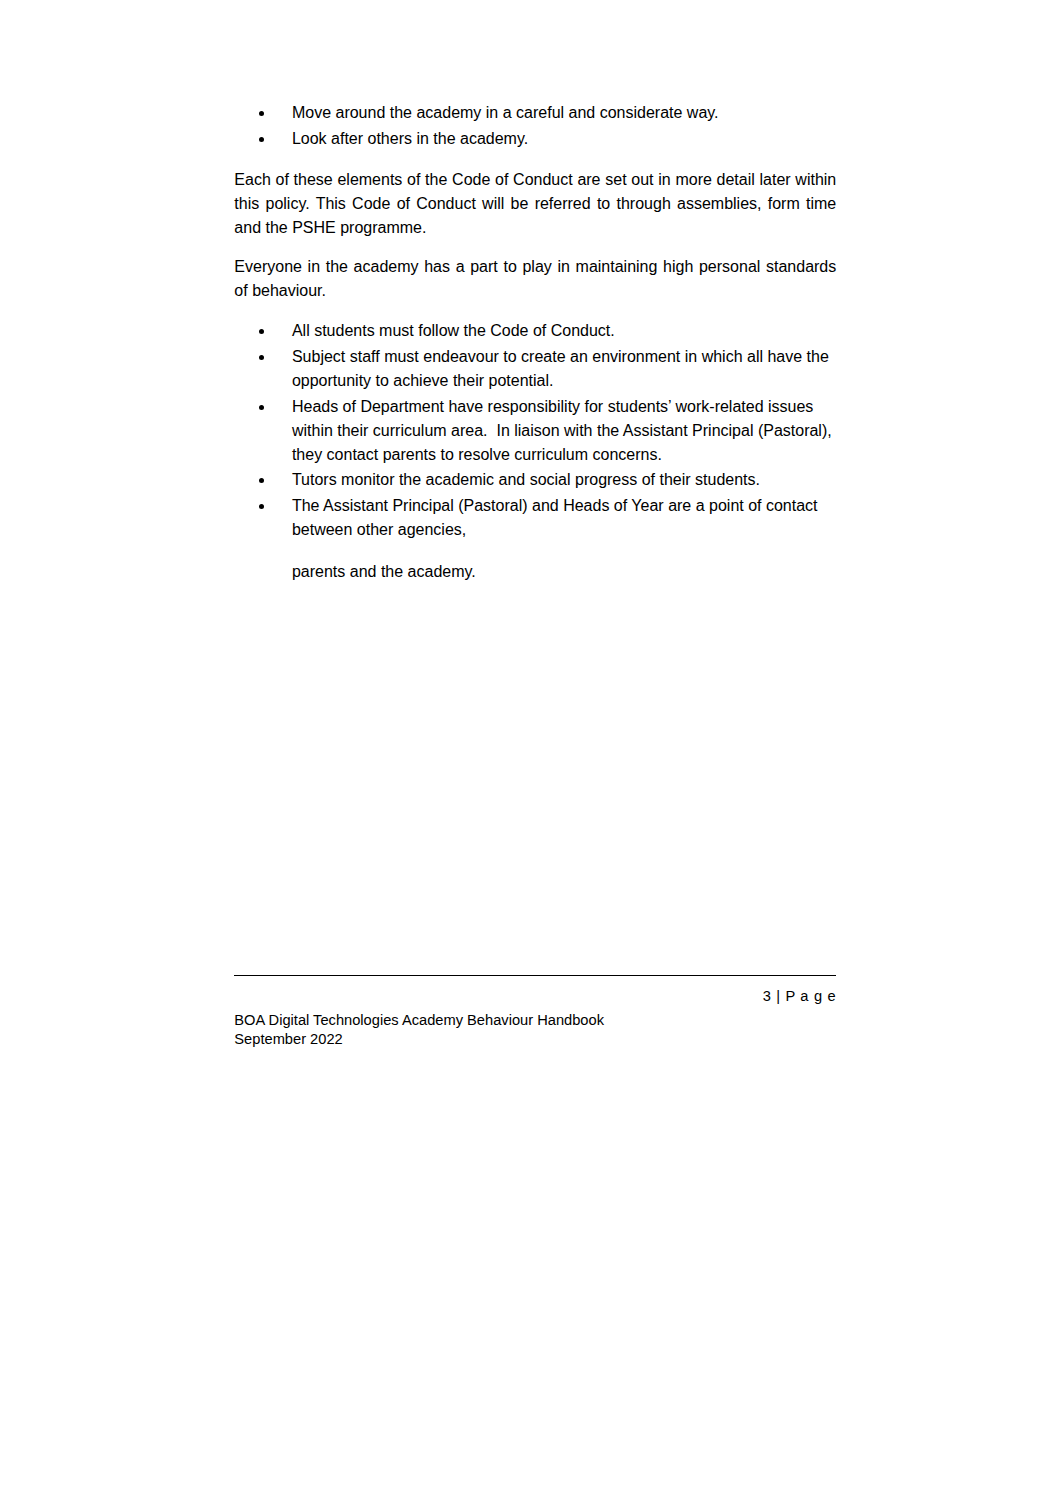Move around the academy in a careful and considerate way.
Look after others in the academy.
Each of these elements of the Code of Conduct are set out in more detail later within this policy. This Code of Conduct will be referred to through assemblies, form time and the PSHE programme.
Everyone in the academy has a part to play in maintaining high personal standards of behaviour.
All students must follow the Code of Conduct.
Subject staff must endeavour to create an environment in which all have the opportunity to achieve their potential.
Heads of Department have responsibility for students’ work-related issues within their curriculum area. In liaison with the Assistant Principal (Pastoral), they contact parents to resolve curriculum concerns.
Tutors monitor the academic and social progress of their students.
The Assistant Principal (Pastoral) and Heads of Year are a point of contact between other agencies,
parents and the academy.
3 | P a g e
BOA Digital Technologies Academy Behaviour Handbook
September 2022